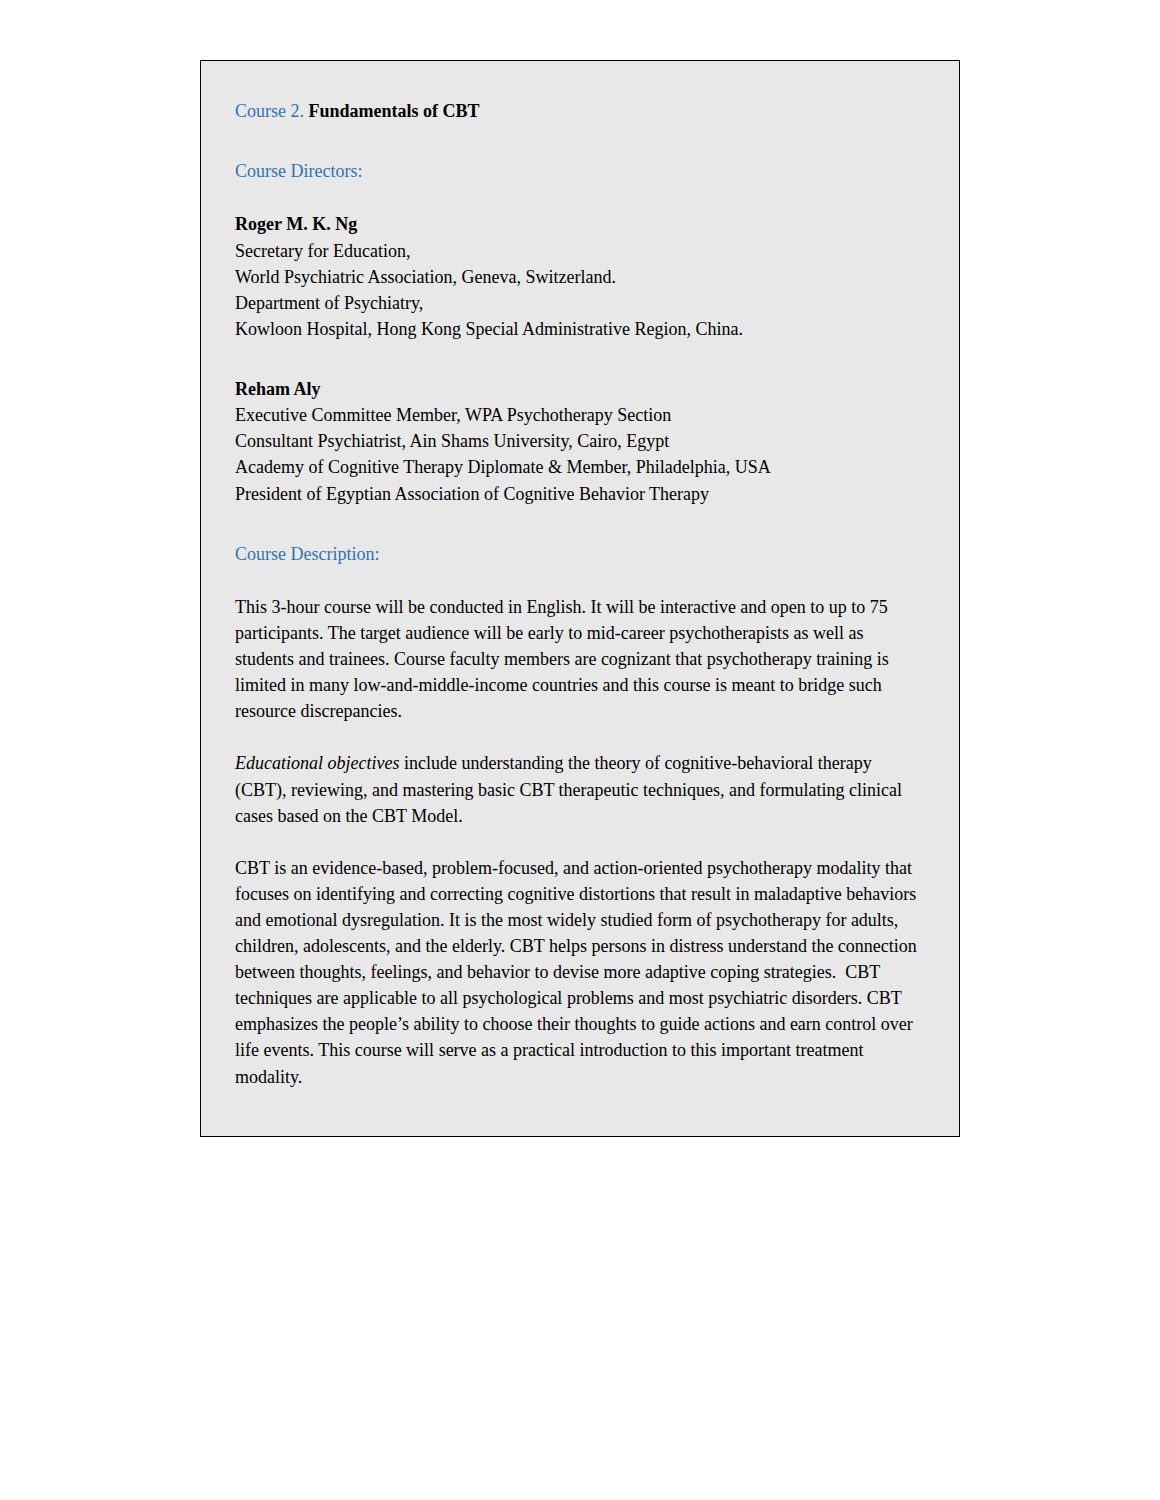Course 2. Fundamentals of CBT
Course Directors:
Roger M. K. Ng
Secretary for Education,
World Psychiatric Association, Geneva, Switzerland.
Department of Psychiatry,
Kowloon Hospital, Hong Kong Special Administrative Region, China.
Reham Aly
Executive Committee Member, WPA Psychotherapy Section
Consultant Psychiatrist, Ain Shams University, Cairo, Egypt
Academy of Cognitive Therapy Diplomate & Member, Philadelphia, USA
President of Egyptian Association of Cognitive Behavior Therapy
Course Description:
This 3-hour course will be conducted in English. It will be interactive and open to up to 75 participants. The target audience will be early to mid-career psychotherapists as well as students and trainees. Course faculty members are cognizant that psychotherapy training is limited in many low-and-middle-income countries and this course is meant to bridge such resource discrepancies.
Educational objectives include understanding the theory of cognitive-behavioral therapy (CBT), reviewing, and mastering basic CBT therapeutic techniques, and formulating clinical cases based on the CBT Model.
CBT is an evidence-based, problem-focused, and action-oriented psychotherapy modality that focuses on identifying and correcting cognitive distortions that result in maladaptive behaviors and emotional dysregulation. It is the most widely studied form of psychotherapy for adults, children, adolescents, and the elderly. CBT helps persons in distress understand the connection between thoughts, feelings, and behavior to devise more adaptive coping strategies. CBT techniques are applicable to all psychological problems and most psychiatric disorders. CBT emphasizes the people’s ability to choose their thoughts to guide actions and earn control over life events. This course will serve as a practical introduction to this important treatment modality.